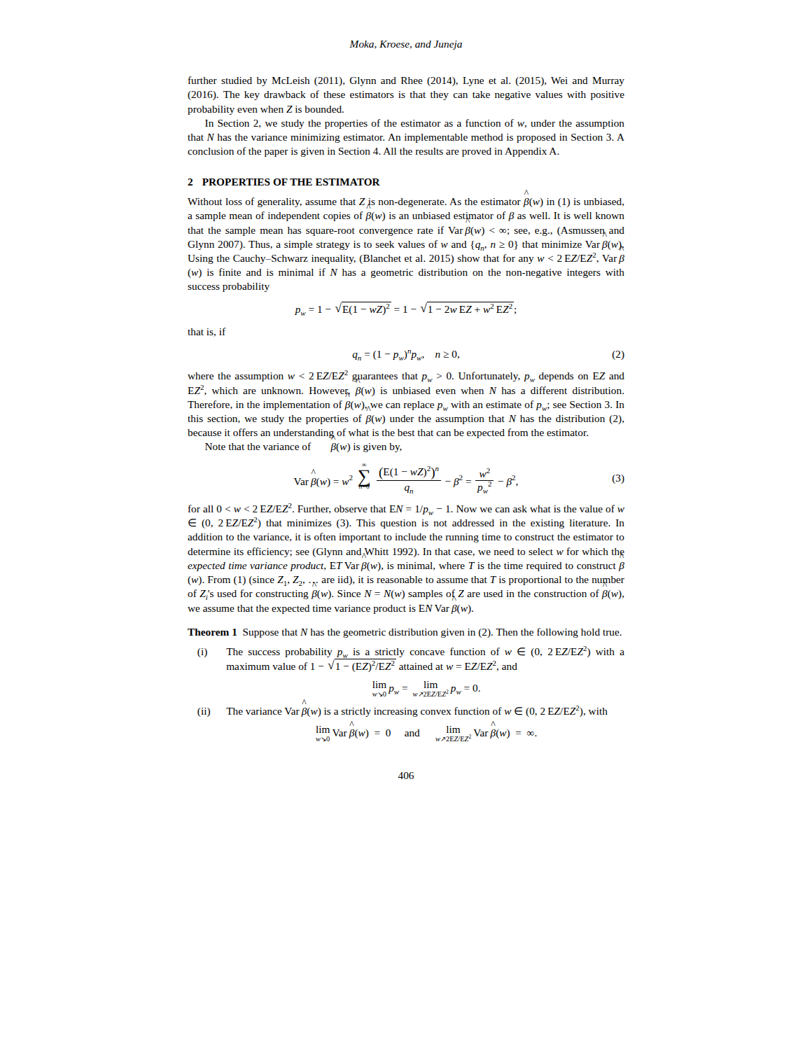Moka, Kroese, and Juneja
further studied by McLeish (2011), Glynn and Rhee (2014), Lyne et al. (2015), Wei and Murray (2016). The key drawback of these estimators is that they can take negative values with positive probability even when Z is bounded.
In Section 2, we study the properties of the estimator as a function of w, under the assumption that N has the variance minimizing estimator. An implementable method is proposed in Section 3. A conclusion of the paper is given in Section 4. All the results are proved in Appendix A.
2 PROPERTIES OF THE ESTIMATOR
Without loss of generality, assume that Z is non-degenerate. As the estimator ^β(w) in (1) is unbiased, a sample mean of independent copies of ^β(w) is an unbiased estimator of β as well. It is well known that the sample mean has square-root convergence rate if Var ^β(w) < ∞; see, e.g., (Asmussen and Glynn 2007). Thus, a simple strategy is to seek values of w and {qn, n ≥ 0} that minimize Var ^β(w). Using the Cauchy–Schwarz inequality, (Blanchet et al. 2015) show that for any w < 2 EZ/EZ2, Var ^β(w) is finite and is minimal if N has a geometric distribution on the non-negative integers with success probability
pw = 1 − E(1 − wZ)2 = 1 − 1 − 2w EZ + w2 EZ2;
that is, if
qn = (1 − pw)npw, n ≥ 0, (2)
where the assumption w < 2 EZ/EZ2 guarantees that pw > 0. Unfortunately, pw depends on EZ and EZ2, which are unknown. However, ^β(w) is unbiased even when N has a different distribution. Therefore, in the implementation of ^β(w), we can replace pw with an estimate of pw; see Section 3. In this section, we study the properties of ^β(w) under the assumption that N has the distribution (2), because it offers an understanding of what is the best that can be expected from the estimator.
Note that the variance of ^β(w) is given by,
Var ^β(w) = w2 ∞∑n=0 (E(1 − wZ)2)n qn − β2 = w2 pw2 − β2, (3)
for all 0 < w < 2 EZ/EZ2. Further, observe that EN = 1/pw − 1. Now we can ask what is the value of w ∈ (0, 2 EZ/EZ2) that minimizes (3). This question is not addressed in the existing literature. In addition to the variance, it is often important to include the running time to construct the estimator to determine its efficiency; see (Glynn and Whitt 1992). In that case, we need to select w for which the expected time variance product, ET Var ^β(w), is minimal, where T is the time required to construct ^β(w). From (1) (since Z1, Z2, … are iid), it is reasonable to assume that T is proportional to the number of Zi's used for constructing ^β(w). Since N = N(w) samples of Z are used in the construction of ^β(w), we assume that the expected time variance product is EN Var ^β(w).
Theorem 1 Suppose that N has the geometric distribution given in (2). Then the following hold true.
(i) The success probability pw is a strictly concave function of w ∈ (0, 2 EZ/EZ2) with a maximum value of 1 − 1 − (EZ)2/EZ2 attained at w = EZ/EZ2, and
lim w↘0 pw = lim w↗2EZ/EZ2 pw = 0.
(ii) The variance Var ^β(w) is a strictly increasing convex function of w ∈ (0, 2 EZ/EZ2), with
lim w↘0 Var ^β(w) = 0 and lim w↗2EZ/EZ2 Var ^β(w) = ∞.
406